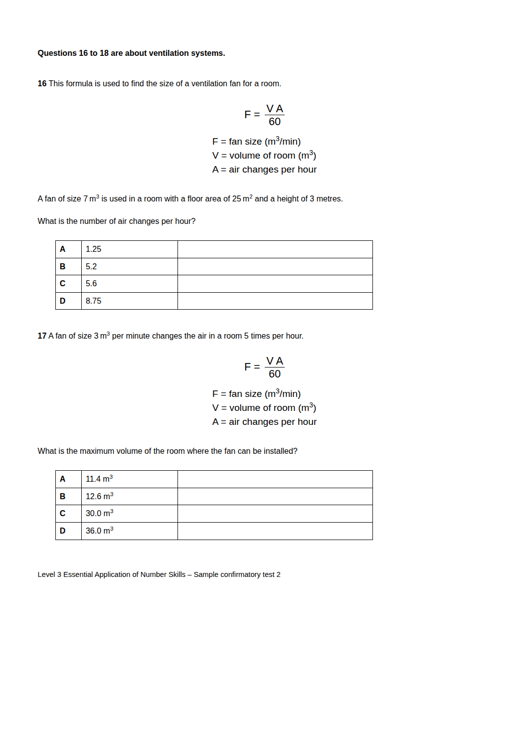Questions 16 to 18 are about ventilation systems.
16 This formula is used to find the size of a ventilation fan for a room.
F = V A 60
F = fan size (m3/min)
V = volume of room (m3)
A = air changes per hour
A fan of size 7 m3 is used in a room with a floor area of 25 m2 and a height of 3 metres.
What is the number of air changes per hour?
| A | 1.25 | |
| B | 5.2 | |
| C | 5.6 | |
| D | 8.75 | |
17 A fan of size 3 m3 per minute changes the air in a room 5 times per hour.
F = V A 60
F = fan size (m3/min)
V = volume of room (m3)
A = air changes per hour
What is the maximum volume of the room where the fan can be installed?
| A | 11.4 m 3 | |
| B | 12.6 m 3 | |
| C | 30.0 m 3 | |
| D | 36.0 m 3 | |
Level 3 Essential Application of Number Skills – Sample confirmatory test 2